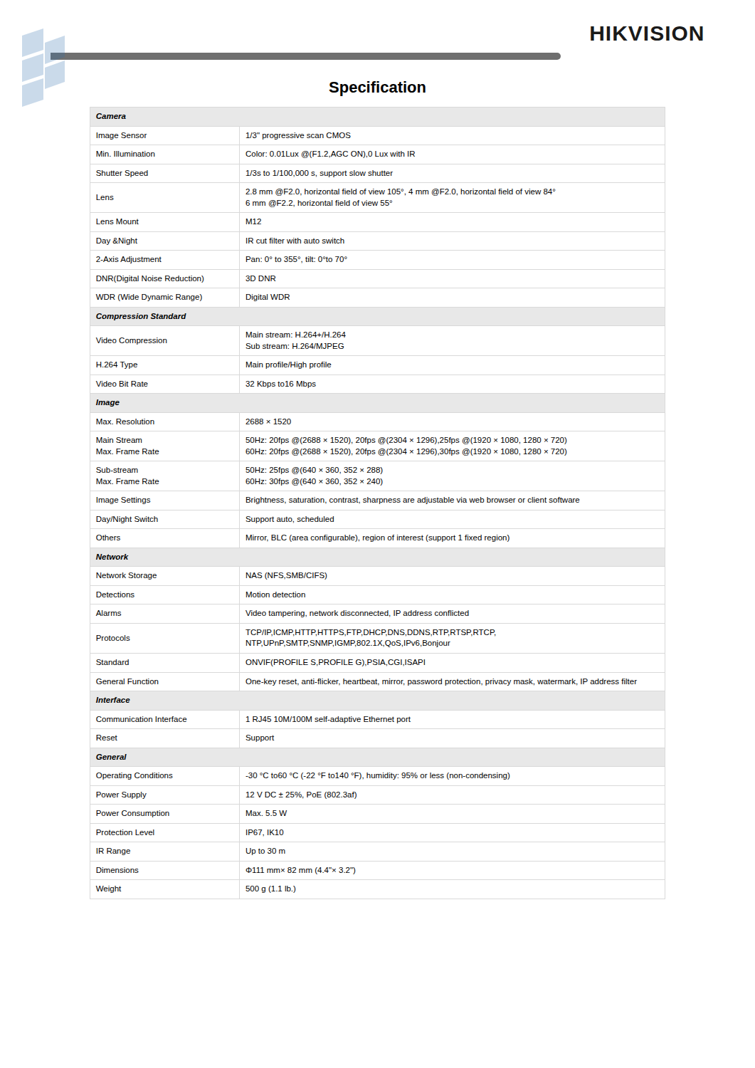HIKVISION
Specification
| Camera |
| Image Sensor | 1/3" progressive scan CMOS |
| Min. Illumination | Color: 0.01Lux @(F1.2,AGC ON),0 Lux with IR |
| Shutter Speed | 1/3s to 1/100,000 s, support slow shutter |
| Lens | 2.8 mm @F2.0, horizontal field of view 105°, 4 mm @F2.0, horizontal field of view 84° 6 mm @F2.2, horizontal field of view 55° |
| Lens Mount | M12 |
| Day &Night | IR cut filter with auto switch |
| 2-Axis Adjustment | Pan: 0° to 355°, tilt: 0°to 70° |
| DNR(Digital Noise Reduction) | 3D DNR |
| WDR (Wide Dynamic Range) | Digital WDR |
| Compression Standard |
| Video Compression | Main stream: H.264+/H.264 Sub stream: H.264/MJPEG |
| H.264 Type | Main profile/High profile |
| Video Bit Rate | 32 Kbps to16 Mbps |
| Image |
| Max. Resolution | 2688 × 1520 |
| Main Stream Max. Frame Rate | 50Hz: 20fps @(2688 × 1520), 20fps @(2304 × 1296),25fps @(1920 × 1080, 1280 × 720) 60Hz: 20fps @(2688 × 1520), 20fps @(2304 × 1296),30fps @(1920 × 1080, 1280 × 720) |
| Sub-stream Max. Frame Rate | 50Hz: 25fps @(640 × 360, 352 × 288) 60Hz: 30fps @(640 × 360, 352 × 240) |
| Image Settings | Brightness, saturation, contrast, sharpness are adjustable via web browser or client software |
| Day/Night Switch | Support auto, scheduled |
| Others | Mirror, BLC (area configurable), region of interest (support 1 fixed region) |
| Network |
| Network Storage | NAS (NFS,SMB/CIFS) |
| Detections | Motion detection |
| Alarms | Video tampering, network disconnected, IP address conflicted |
| Protocols | TCP/IP,ICMP,HTTP,HTTPS,FTP,DHCP,DNS,DDNS,RTP,RTSP,RTCP, NTP,UPnP,SMTP,SNMP,IGMP,802.1X,QoS,IPv6,Bonjour |
| Standard | ONVIF(PROFILE S,PROFILE G),PSIA,CGI,ISAPI |
| General Function | One-key reset, anti-flicker, heartbeat, mirror, password protection, privacy mask, watermark, IP address filter |
| Interface |
| Communication Interface | 1 RJ45 10M/100M self-adaptive Ethernet port |
| Reset | Support |
| General |
| Operating Conditions | -30 °C to60 °C (-22 °F to140 °F), humidity: 95% or less (non-condensing) |
| Power Supply | 12 V DC ± 25%, PoE (802.3af) |
| Power Consumption | Max. 5.5 W |
| Protection Level | IP67, IK10 |
| IR Range | Up to 30 m |
| Dimensions | Φ111 mm× 82 mm (4.4"× 3.2") |
| Weight | 500 g (1.1 lb.) |